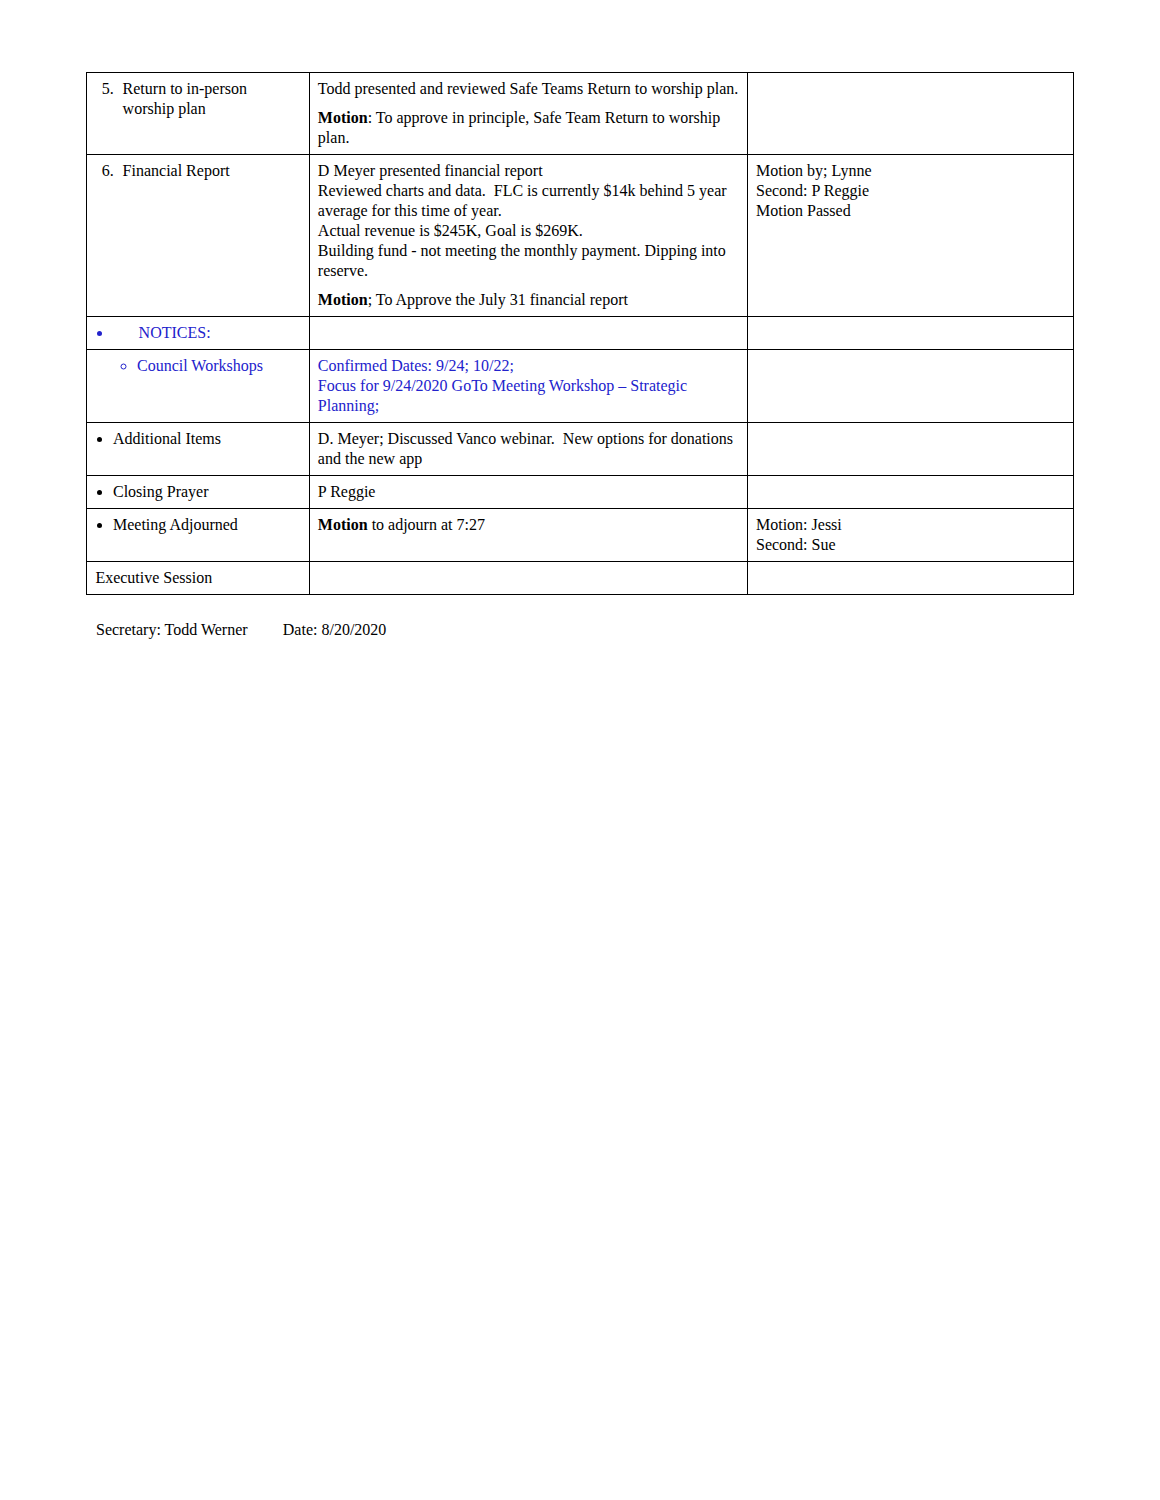| Return to in-person worship plan | Todd presented and reviewed Safe Teams Return to worship plan. Motion : To approve in principle, Safe Team Return to worship plan. | |
| Financial Report | D Meyer presented financial report Reviewed charts and data. FLC is currently $14k behind 5 year average for this time of year. Actual revenue is $245K, Goal is $269K. Building fund - not meeting the monthly payment. Dipping into reserve. Motion ; To Approve the July 31 financial report | Motion by; Lynne Second: P Reggie Motion Passed |
| NOTICES: | | |
| Council Workshops | Confirmed Dates: 9/24; 10/22; Focus for 9/24/2020 GoTo Meeting Workshop – Strategic Planning; | |
| Additional Items | D. Meyer; Discussed Vanco webinar. New options for donations and the new app | |
| Closing Prayer | P Reggie | |
| Meeting Adjourned | Motion to adjourn at 7:27 | Motion: Jessi Second: Sue |
| Executive Session | | |
Secretary: Todd Werner Date: 8/20/2020